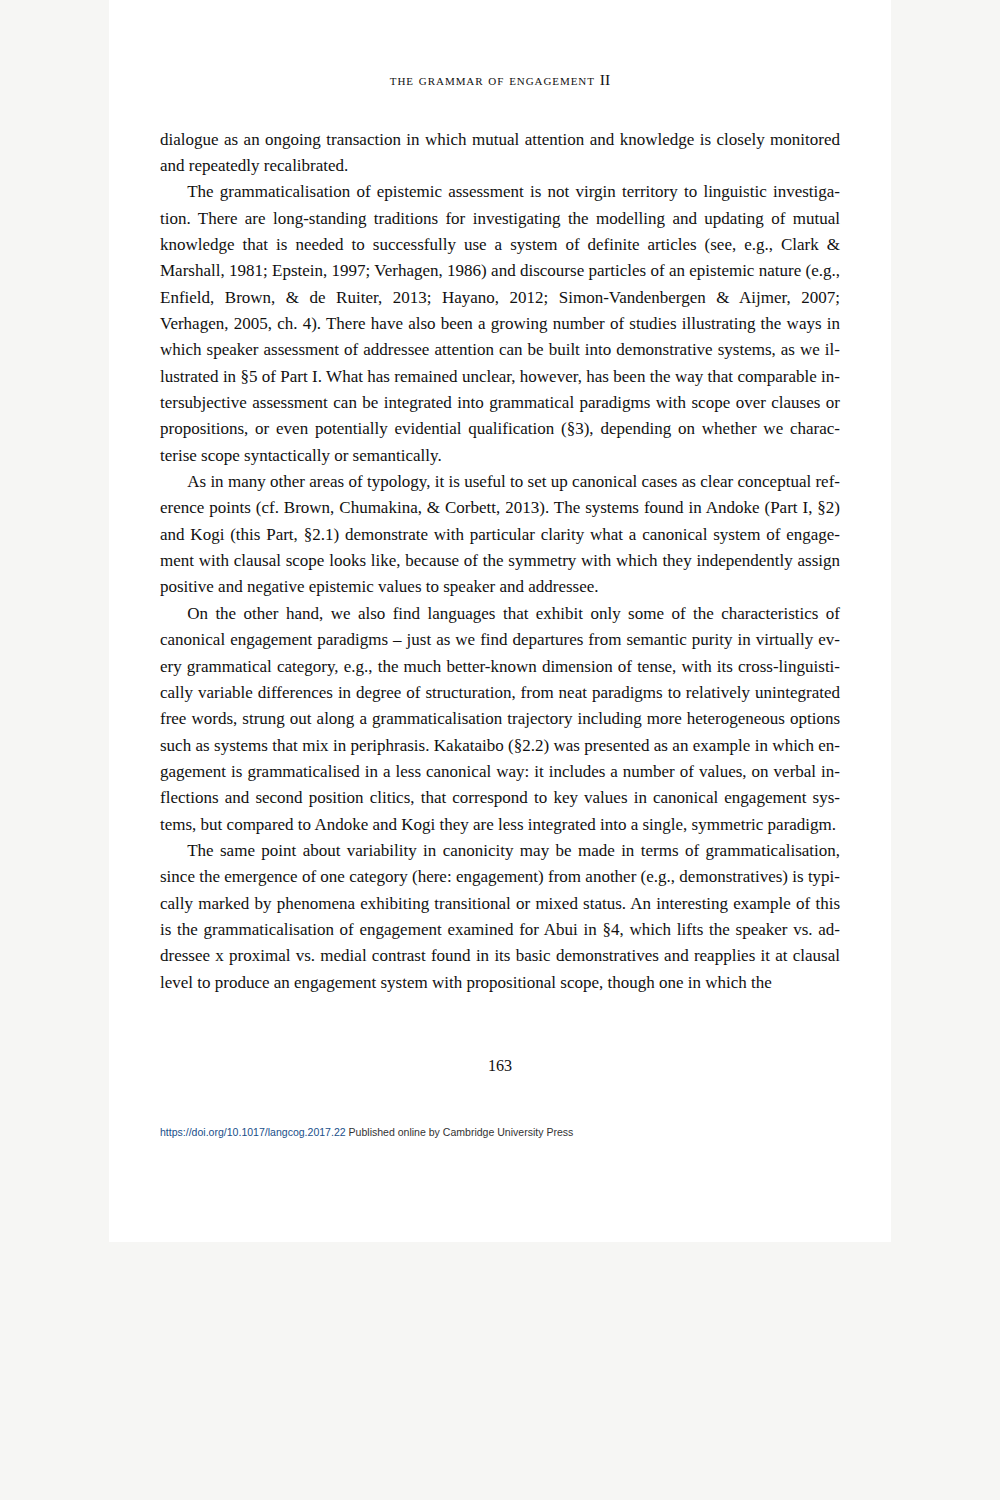the grammar of engagement II
dialogue as an ongoing transaction in which mutual attention and knowledge is closely monitored and repeatedly recalibrated.
The grammaticalisation of epistemic assessment is not virgin territory to linguistic investigation. There are long-standing traditions for investigating the modelling and updating of mutual knowledge that is needed to successfully use a system of definite articles (see, e.g., Clark & Marshall, 1981; Epstein, 1997; Verhagen, 1986) and discourse particles of an epistemic nature (e.g., Enfield, Brown, & de Ruiter, 2013; Hayano, 2012; Simon-Vandenbergen & Aijmer, 2007; Verhagen, 2005, ch. 4). There have also been a growing number of studies illustrating the ways in which speaker assessment of addressee attention can be built into demonstrative systems, as we illustrated in §5 of Part I. What has remained unclear, however, has been the way that comparable intersubjective assessment can be integrated into grammatical paradigms with scope over clauses or propositions, or even potentially evidential qualification (§3), depending on whether we characterise scope syntactically or semantically.
As in many other areas of typology, it is useful to set up canonical cases as clear conceptual reference points (cf. Brown, Chumakina, & Corbett, 2013). The systems found in Andoke (Part I, §2) and Kogi (this Part, §2.1) demonstrate with particular clarity what a canonical system of engagement with clausal scope looks like, because of the symmetry with which they independently assign positive and negative epistemic values to speaker and addressee.
On the other hand, we also find languages that exhibit only some of the characteristics of canonical engagement paradigms – just as we find departures from semantic purity in virtually every grammatical category, e.g., the much better-known dimension of tense, with its cross-linguistically variable differences in degree of structuration, from neat paradigms to relatively unintegrated free words, strung out along a grammaticalisation trajectory including more heterogeneous options such as systems that mix in periphrasis. Kakataibo (§2.2) was presented as an example in which engagement is grammaticalised in a less canonical way: it includes a number of values, on verbal inflections and second position clitics, that correspond to key values in canonical engagement systems, but compared to Andoke and Kogi they are less integrated into a single, symmetric paradigm.
The same point about variability in canonicity may be made in terms of grammaticalisation, since the emergence of one category (here: engagement) from another (e.g., demonstratives) is typically marked by phenomena exhibiting transitional or mixed status. An interesting example of this is the grammaticalisation of engagement examined for Abui in §4, which lifts the speaker vs. addressee x proximal vs. medial contrast found in its basic demonstratives and reapplies it at clausal level to produce an engagement system with propositional scope, though one in which the
163
https://doi.org/10.1017/langcog.2017.22 Published online by Cambridge University Press